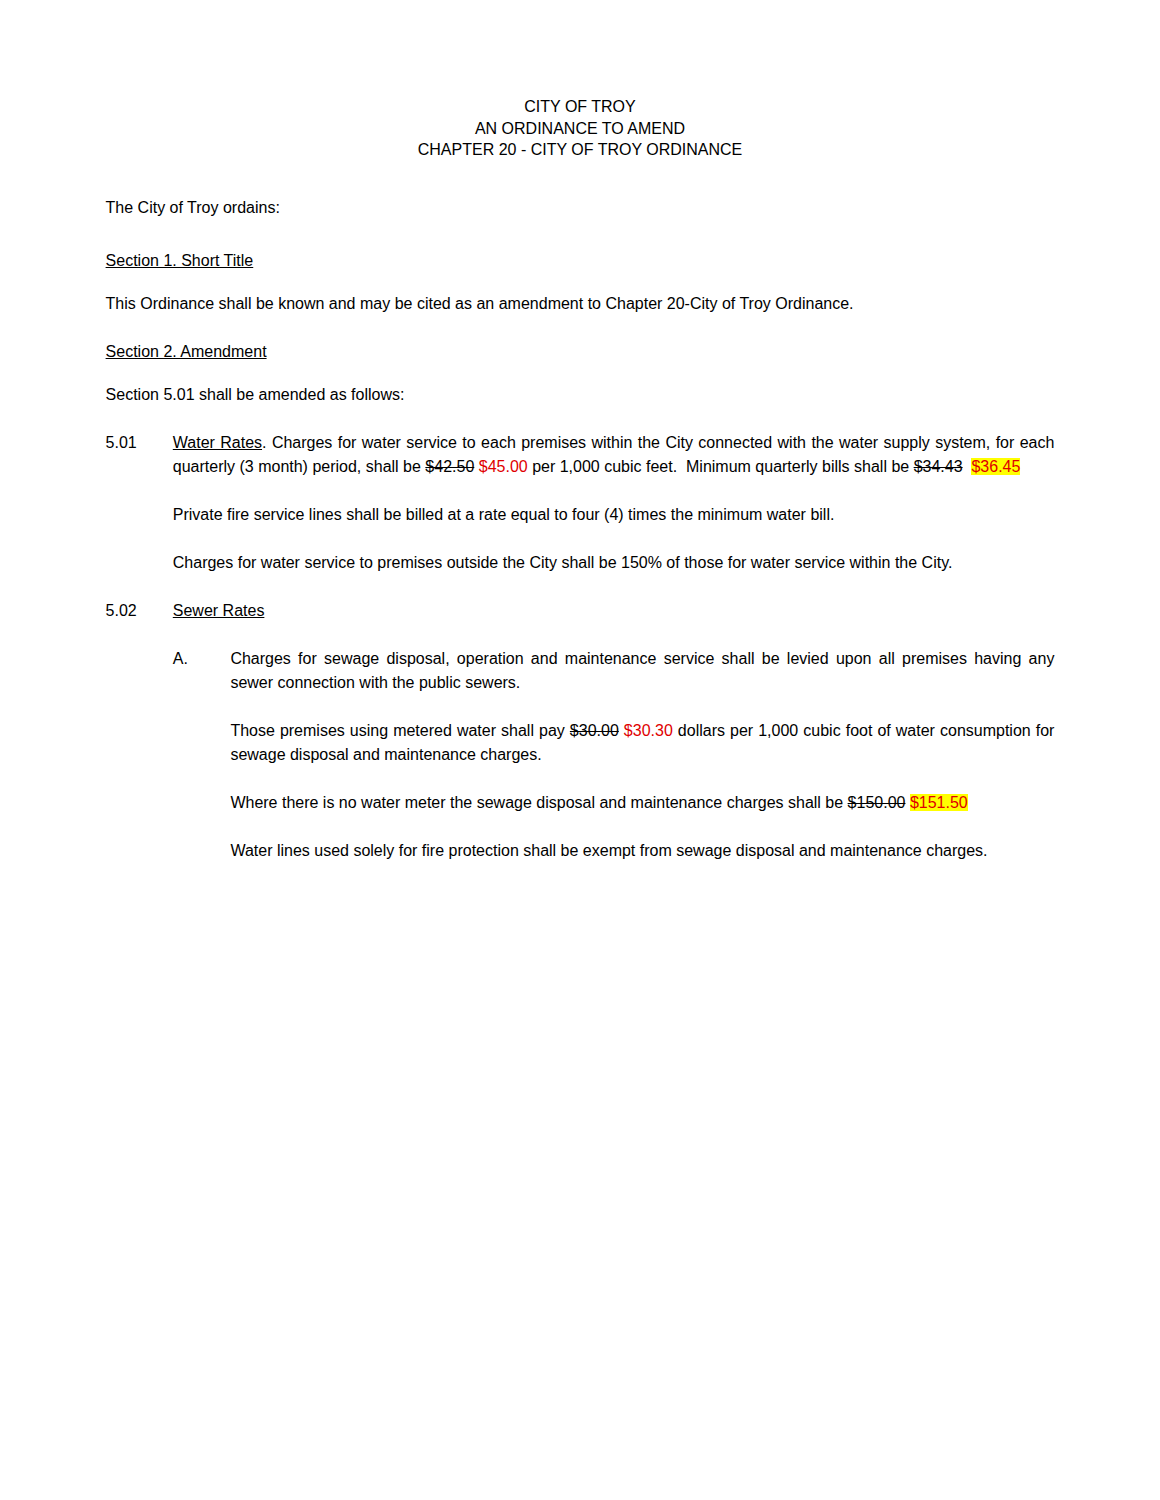CITY OF TROY
AN ORDINANCE TO AMEND
CHAPTER 20 - CITY OF TROY ORDINANCE
The City of Troy ordains:
Section 1. Short Title
This Ordinance shall be known and may be cited as an amendment to Chapter 20-City of Troy Ordinance.
Section 2. Amendment
Section 5.01 shall be amended as follows:
5.01
Water Rates. Charges for water service to each premises within the City connected with the water supply system, for each quarterly (3 month) period, shall be $42.50 $45.00 per 1,000 cubic feet. Minimum quarterly bills shall be $34.43 $36.45
Private fire service lines shall be billed at a rate equal to four (4) times the minimum water bill.
Charges for water service to premises outside the City shall be 150% of those for water service within the City.
5.02
Sewer Rates
A.
Charges for sewage disposal, operation and maintenance service shall be levied upon all premises having any sewer connection with the public sewers.
Those premises using metered water shall pay $30.00 $30.30 dollars per 1,000 cubic foot of water consumption for sewage disposal and maintenance charges.
Where there is no water meter the sewage disposal and maintenance charges shall be $150.00 $151.50
Water lines used solely for fire protection shall be exempt from sewage disposal and maintenance charges.